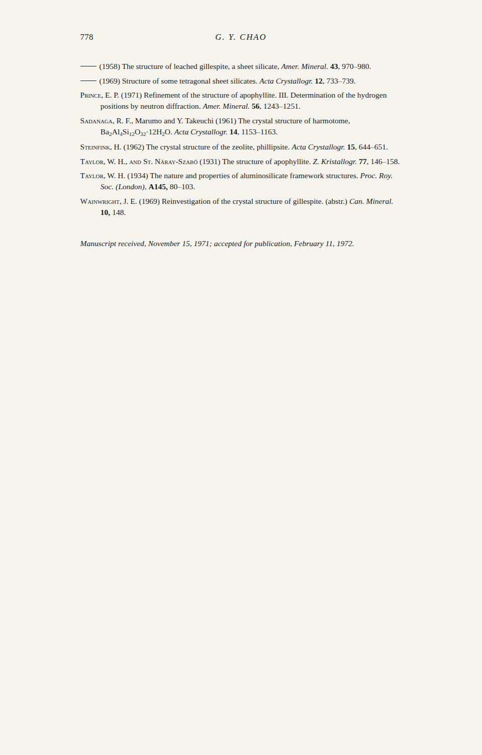778
G. Y. CHAO
(1958) The structure of leached gillespite, a sheet silicate, Amer. Mineral. 43, 970–980.
(1969) Structure of some tetragonal sheet silicates. Acta Crystallogr. 12, 733–739.
Prince, E. P. (1971) Refinement of the structure of apophyllite. III. Determination of the hydrogen positions by neutron diffraction. Amer. Mineral. 56, 1243–1251.
Sadanaga, R. F., Marumo and Y. Takeuchi (1961) The crystal structure of harmotome, Ba2Al4Si12O32·12H2O. Acta Crystallogr. 14, 1153–1163.
Steinfink, H. (1962) The crystal structure of the zeolite, phillipsite. Acta Crystallogr. 15, 644–651.
Taylor, W. H., and St. Náray-Szabó (1931) The structure of apophyllite. Z. Kristallogr. 77, 146–158.
Taylor, W. H. (1934) The nature and properties of aluminosilicate framework structures. Proc. Roy. Soc. (London), A145, 80–103.
Wainwright, J. E. (1969) Reinvestigation of the crystal structure of gillespite. (abstr.) Can. Mineral. 10, 148.
Manuscript received, November 15, 1971; accepted for publication, February 11, 1972.